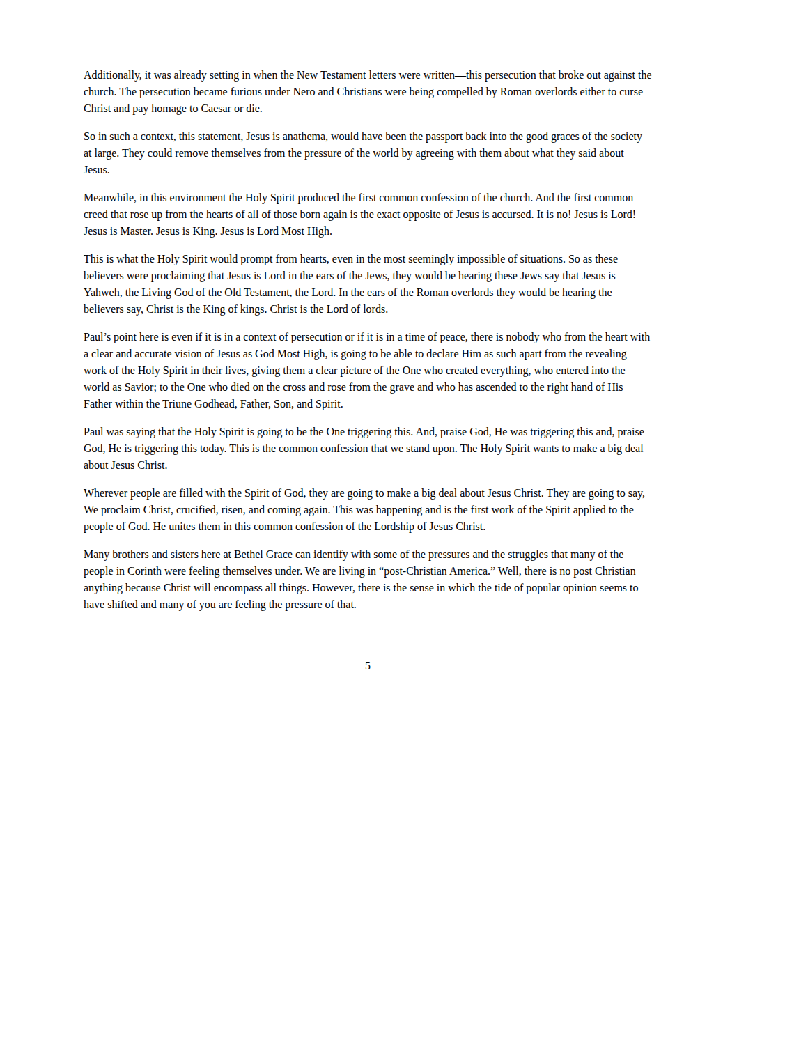Additionally, it was already setting in when the New Testament letters were written—this persecution that broke out against the church. The persecution became furious under Nero and Christians were being compelled by Roman overlords either to curse Christ and pay homage to Caesar or die.
So in such a context, this statement, Jesus is anathema, would have been the passport back into the good graces of the society at large. They could remove themselves from the pressure of the world by agreeing with them about what they said about Jesus.
Meanwhile, in this environment the Holy Spirit produced the first common confession of the church. And the first common creed that rose up from the hearts of all of those born again is the exact opposite of Jesus is accursed. It is no! Jesus is Lord! Jesus is Master. Jesus is King. Jesus is Lord Most High.
This is what the Holy Spirit would prompt from hearts, even in the most seemingly impossible of situations. So as these believers were proclaiming that Jesus is Lord in the ears of the Jews, they would be hearing these Jews say that Jesus is Yahweh, the Living God of the Old Testament, the Lord. In the ears of the Roman overlords they would be hearing the believers say, Christ is the King of kings. Christ is the Lord of lords.
Paul’s point here is even if it is in a context of persecution or if it is in a time of peace, there is nobody who from the heart with a clear and accurate vision of Jesus as God Most High, is going to be able to declare Him as such apart from the revealing work of the Holy Spirit in their lives, giving them a clear picture of the One who created everything, who entered into the world as Savior; to the One who died on the cross and rose from the grave and who has ascended to the right hand of His Father within the Triune Godhead, Father, Son, and Spirit.
Paul was saying that the Holy Spirit is going to be the One triggering this. And, praise God, He was triggering this and, praise God, He is triggering this today. This is the common confession that we stand upon. The Holy Spirit wants to make a big deal about Jesus Christ.
Wherever people are filled with the Spirit of God, they are going to make a big deal about Jesus Christ. They are going to say, We proclaim Christ, crucified, risen, and coming again. This was happening and is the first work of the Spirit applied to the people of God. He unites them in this common confession of the Lordship of Jesus Christ.
Many brothers and sisters here at Bethel Grace can identify with some of the pressures and the struggles that many of the people in Corinth were feeling themselves under. We are living in “post-Christian America.” Well, there is no post Christian anything because Christ will encompass all things. However, there is the sense in which the tide of popular opinion seems to have shifted and many of you are feeling the pressure of that.
5